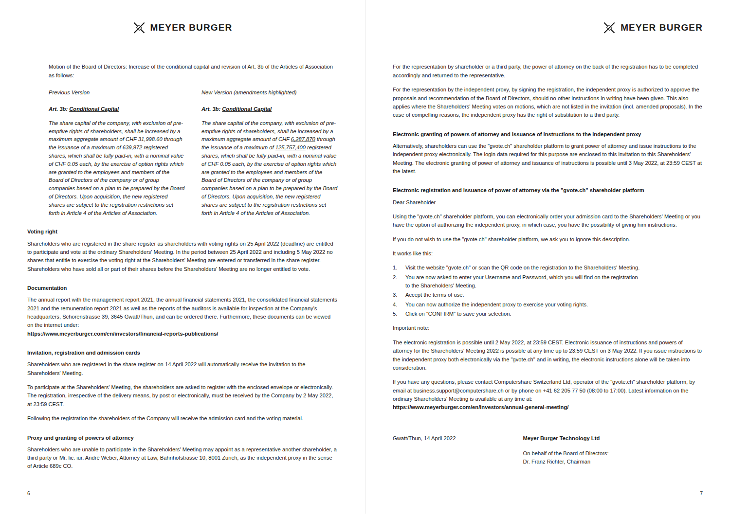MEYER BURGER
Motion of the Board of Directors: Increase of the conditional capital and revision of Art. 3b of the Articles of Association as follows:
Previous Version
Art. 3b: Conditional Capital
The share capital of the company, with exclusion of pre-emptive rights of shareholders, shall be increased by a maximum aggregate amount of CHF 31,998.60 through the issuance of a maximum of 639,972 registered shares, which shall be fully paid-in, with a nominal value of CHF 0.05 each, by the exercise of option rights which are granted to the employees and members of the Board of Directors of the company or of group companies based on a plan to be prepared by the Board of Directors. Upon acquisition, the new registered shares are subject to the registration restrictions set forth in Article 4 of the Articles of Association.
New Version (amendments highlighted)
Art. 3b: Conditional Capital
The share capital of the company, with exclusion of pre-emptive rights of shareholders, shall be increased by a maximum aggregate amount of CHF 6,287,870 through the issuance of a maximum of 125,757,400 registered shares, which shall be fully paid-in, with a nominal value of CHF 0.05 each, by the exercise of option rights which are granted to the employees and members of the Board of Directors of the company or of group companies based on a plan to be prepared by the Board of Directors. Upon acquisition, the new registered shares are subject to the registration restrictions set forth in Article 4 of the Articles of Association.
Voting right
Shareholders who are registered in the share register as shareholders with voting rights on 25 April 2022 (deadline) are entitled to participate and vote at the ordinary Shareholders' Meeting. In the period between 25 April 2022 and including 5 May 2022 no shares that entitle to exercise the voting right at the Shareholders' Meeting are entered or transferred in the share register. Shareholders who have sold all or part of their shares before the Shareholders' Meeting are no longer entitled to vote.
Documentation
The annual report with the management report 2021, the annual financial statements 2021, the consolidated financial statements 2021 and the remuneration report 2021 as well as the reports of the auditors is available for inspection at the Company's headquarters, Schorenstrasse 39, 3645 Gwatt/Thun, and can be ordered there. Furthermore, these documents can be viewed on the internet under:
https://www.meyerburger.com/en/investors/financial-reports-publications/
Invitation, registration and admission cards
Shareholders who are registered in the share register on 14 April 2022 will automatically receive the invitation to the Shareholders' Meeting.
To participate at the Shareholders' Meeting, the shareholders are asked to register with the enclosed envelope or electronically. The registration, irrespective of the delivery means, by post or electronically, must be received by the Company by 2 May 2022, at 23:59 CEST.
Following the registration the shareholders of the Company will receive the admission card and the voting material.
Proxy and granting of powers of attorney
Shareholders who are unable to participate in the Shareholders' Meeting may appoint as a representative another shareholder, a third party or Mr. lic. iur. André Weber, Attorney at Law, Bahnhofstrasse 10, 8001 Zurich, as the independent proxy in the sense of Article 689c CO.
6
MEYER BURGER
For the representation by shareholder or a third party, the power of attorney on the back of the registration has to be completed accordingly and returned to the representative.
For the representation by the independent proxy, by signing the registration, the independent proxy is authorized to approve the proposals and recommendation of the Board of Directors, should no other instructions in writing have been given. This also applies where the Shareholders' Meeting votes on motions, which are not listed in the invitation (incl. amended proposals). In the case of compelling reasons, the independent proxy has the right of substitution to a third party.
Electronic granting of powers of attorney and issuance of instructions to the independent proxy
Alternatively, shareholders can use the "gvote.ch" shareholder platform to grant power of attorney and issue instructions to the independent proxy electronically. The login data required for this purpose are enclosed to this invitation to this Shareholders' Meeting. The electronic granting of power of attorney and issuance of instructions is possible until 3 May 2022, at 23:59 CEST at the latest.
Electronic registration and issuance of power of attorney via the "gvote.ch" shareholder platform
Dear Shareholder
Using the "gvote.ch" shareholder platform, you can electronically order your admission card to the Shareholders' Meeting or you have the option of authorizing the independent proxy, in which case, you have the possibility of giving him instructions.
If you do not wish to use the "gvote.ch" shareholder platform, we ask you to ignore this description.
It works like this:
Visit the website "gvote.ch" or scan the QR code on the registration to the Shareholders' Meeting.
You are now asked to enter your Username and Password, which you will find on the registrationto the Shareholders' Meeting.
Accept the terms of use.
You can now authorize the independent proxy to exercise your voting rights.
Click on "CONFIRM" to save your selection.
Important note:
The electronic registration is possible until 2 May 2022, at 23:59 CEST. Electronic issuance of instructions and powers of attorney for the Shareholders' Meeting 2022 is possible at any time up to 23:59 CEST on 3 May 2022. If you issue instructions to the independent proxy both electronically via the "gvote.ch" and in writing, the electronic instructions alone will be taken into consideration.
If you have any questions, please contact Computershare Switzerland Ltd, operator of the "gvote.ch" shareholder platform, by email at business.support@computershare.ch or by phone on +41 62 205 77 50 (08:00 to 17:00). Latest information on the ordinary Shareholders' Meeting is available at any time at:
https://www.meyerburger.com/en/investors/annual-general-meeting/
Gwatt/Thun, 14 April 2022
Meyer Burger Technology Ltd
On behalf of the Board of Directors:
Dr. Franz Richter, Chairman
7